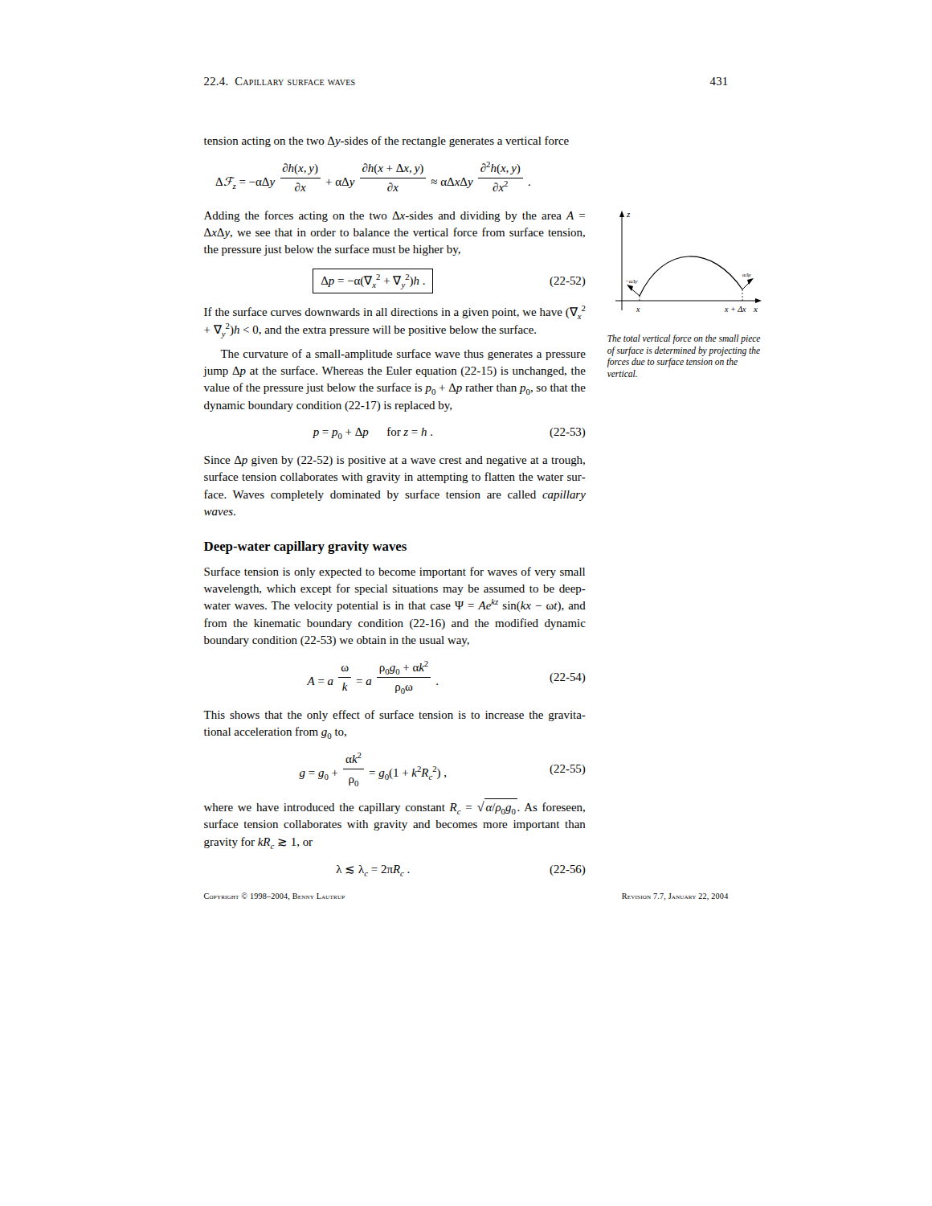22.4. Capillary surface waves
431
tension acting on the two Δy-sides of the rectangle generates a vertical force
Δℱz = −αΔy ∂h(x, y)∂x + αΔy ∂h(x + Δx, y)∂x ≈ αΔx Δy ∂2h(x, y)∂x2 .
Adding the forces acting on the two Δx-sides and dividing by the area A = Δx Δy, we see that in order to balance the vertical force from surface tension, the pressure just below the surface must be higher by,
Δp = −α(∇x2 + ∇y2)h .
(22-52)
If the surface curves downwards in all directions in a given point, we have (∇x2 + ∇y2)h < 0, and the extra pressure will be positive below the surface.
The curvature of a small-amplitude surface wave thus generates a pressure jump Δp at the surface. Whereas the Euler equation (22-15) is unchanged, the value of the pressure just below the surface is p0 + Δp rather than p0, so that the dynamic boundary condition (22-17) is replaced by,
p = p0 + Δp for z = h .
(22-53)
Since Δp given by (22-52) is positive at a wave crest and negative at a trough, surface tension collaborates with gravity in attempting to flatten the water surface. Waves completely dominated by surface tension are called capillary waves.
Deep-water capillary gravity waves
Surface tension is only expected to become important for waves of very small wavelength, which except for special situations may be assumed to be deep-water waves. The velocity potential is in that case Ψ = Aekz sin(kx − ωt), and from the kinematic boundary condition (22-16) and the modified dynamic boundary condition (22-53) we obtain in the usual way,
A = a ωk = a ρ0g0 + αk2 ρ0ω .
(22-54)
This shows that the only effect of surface tension is to increase the gravitational acceleration from g0 to,
g = g0 + αk2 ρ0 = g0(1 + k2Rc2) ,
(22-55)
where we have introduced the capillary constant Rc = α/ρ0g0. As foreseen, surface tension collaborates with gravity and becomes more important than gravity for kRc ≳ 1, or
λ ≲ λc = 2πRc .
(22-56)
z x −αΔy αΔy x x + Δx
The total vertical force on the small piece of surface is determined by projecting the forces due to surface tension on the vertical.
Copyright © 1998–2004, Benny Lautrup
Revision 7.7, January 22, 2004